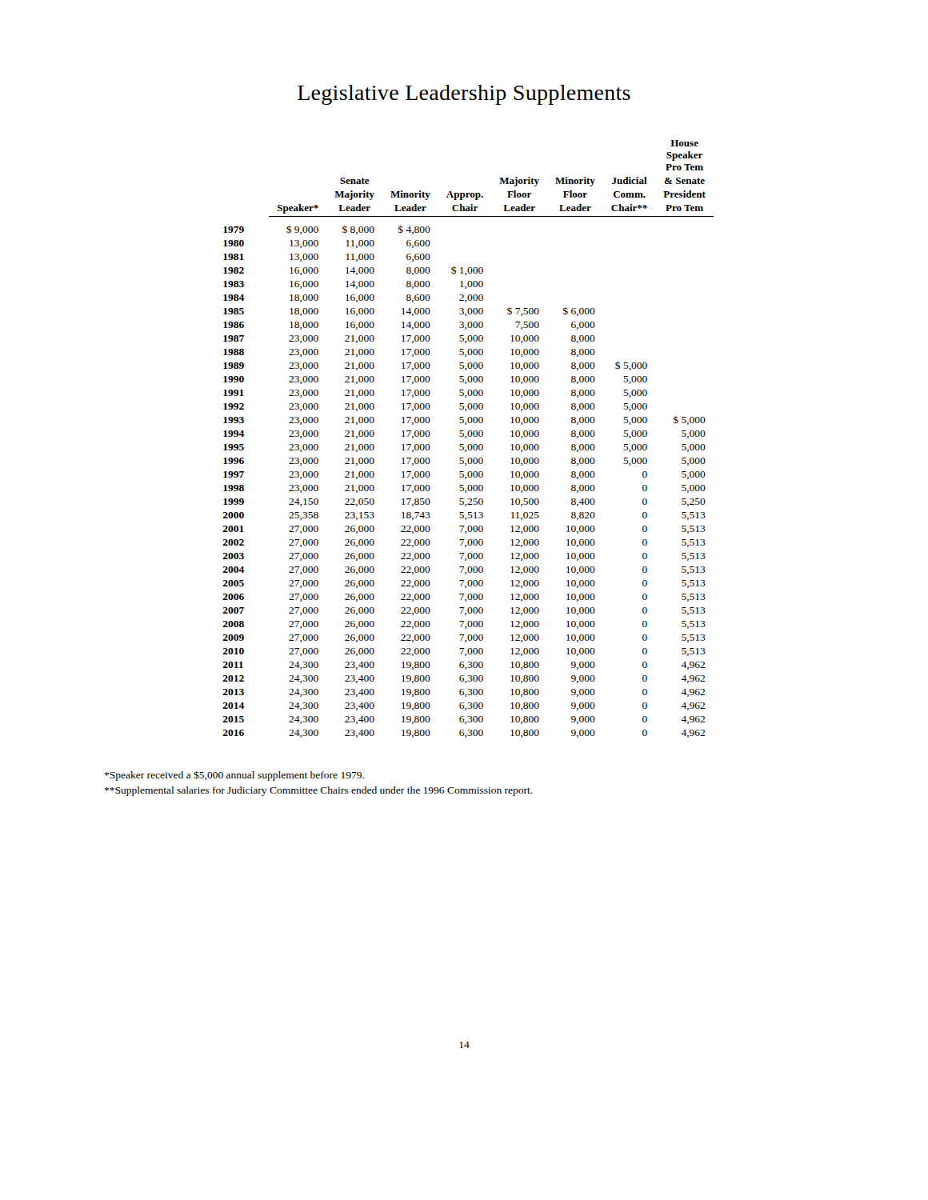Legislative Leadership Supplements
| | | | | | | | | House Speaker Pro Tem |
| --- | --- | --- | --- | --- | --- | --- | --- | --- |
| | | Senate | | | Majority | Minority | Judicial | & Senate |
| | | Majority | Minority | Approp. | Floor | Floor | Comm. | President |
| | Speaker* | Leader | Leader | Chair | Leader | Leader | Chair** | Pro Tem |
| 1979 | $ 9,000 | $ 8,000 | $ 4,800 | | | | | |
| 1980 | 13,000 | 11,000 | 6,600 | | | | | |
| 1981 | 13,000 | 11,000 | 6,600 | | | | | |
| 1982 | 16,000 | 14,000 | 8,000 | $ 1,000 | | | | |
| 1983 | 16,000 | 14,000 | 8,000 | 1,000 | | | | |
| 1984 | 18,000 | 16,000 | 8,600 | 2,000 | | | | |
| 1985 | 18,000 | 16,000 | 14,000 | 3,000 | $ 7,500 | $ 6,000 | | |
| 1986 | 18,000 | 16,000 | 14,000 | 3,000 | 7,500 | 6,000 | | |
| 1987 | 23,000 | 21,000 | 17,000 | 5,000 | 10,000 | 8,000 | | |
| 1988 | 23,000 | 21,000 | 17,000 | 5,000 | 10,000 | 8,000 | | |
| 1989 | 23,000 | 21,000 | 17,000 | 5,000 | 10,000 | 8,000 | $ 5,000 | |
| 1990 | 23,000 | 21,000 | 17,000 | 5,000 | 10,000 | 8,000 | 5,000 | |
| 1991 | 23,000 | 21,000 | 17,000 | 5,000 | 10,000 | 8,000 | 5,000 | |
| 1992 | 23,000 | 21,000 | 17,000 | 5,000 | 10,000 | 8,000 | 5,000 | |
| 1993 | 23,000 | 21,000 | 17,000 | 5,000 | 10,000 | 8,000 | 5,000 | $ 5,000 |
| 1994 | 23,000 | 21,000 | 17,000 | 5,000 | 10,000 | 8,000 | 5,000 | 5,000 |
| 1995 | 23,000 | 21,000 | 17,000 | 5,000 | 10,000 | 8,000 | 5,000 | 5,000 |
| 1996 | 23,000 | 21,000 | 17,000 | 5,000 | 10,000 | 8,000 | 5,000 | 5,000 |
| 1997 | 23,000 | 21,000 | 17,000 | 5,000 | 10,000 | 8,000 | 0 | 5,000 |
| 1998 | 23,000 | 21,000 | 17,000 | 5,000 | 10,000 | 8,000 | 0 | 5,000 |
| 1999 | 24,150 | 22,050 | 17,850 | 5,250 | 10,500 | 8,400 | 0 | 5,250 |
| 2000 | 25,358 | 23,153 | 18,743 | 5,513 | 11,025 | 8,820 | 0 | 5,513 |
| 2001 | 27,000 | 26,000 | 22,000 | 7,000 | 12,000 | 10,000 | 0 | 5,513 |
| 2002 | 27,000 | 26,000 | 22,000 | 7,000 | 12,000 | 10,000 | 0 | 5,513 |
| 2003 | 27,000 | 26,000 | 22,000 | 7,000 | 12,000 | 10,000 | 0 | 5,513 |
| 2004 | 27,000 | 26,000 | 22,000 | 7,000 | 12,000 | 10,000 | 0 | 5,513 |
| 2005 | 27,000 | 26,000 | 22,000 | 7,000 | 12,000 | 10,000 | 0 | 5,513 |
| 2006 | 27,000 | 26,000 | 22,000 | 7,000 | 12,000 | 10,000 | 0 | 5,513 |
| 2007 | 27,000 | 26,000 | 22,000 | 7,000 | 12,000 | 10,000 | 0 | 5,513 |
| 2008 | 27,000 | 26,000 | 22,000 | 7,000 | 12,000 | 10,000 | 0 | 5,513 |
| 2009 | 27,000 | 26,000 | 22,000 | 7,000 | 12,000 | 10,000 | 0 | 5,513 |
| 2010 | 27,000 | 26,000 | 22,000 | 7,000 | 12,000 | 10,000 | 0 | 5,513 |
| 2011 | 24,300 | 23,400 | 19,800 | 6,300 | 10,800 | 9,000 | 0 | 4,962 |
| 2012 | 24,300 | 23,400 | 19,800 | 6,300 | 10,800 | 9,000 | 0 | 4,962 |
| 2013 | 24,300 | 23,400 | 19,800 | 6,300 | 10,800 | 9,000 | 0 | 4,962 |
| 2014 | 24,300 | 23,400 | 19,800 | 6,300 | 10,800 | 9,000 | 0 | 4,962 |
| 2015 | 24,300 | 23,400 | 19,800 | 6,300 | 10,800 | 9,000 | 0 | 4,962 |
| 2016 | 24,300 | 23,400 | 19,800 | 6,300 | 10,800 | 9,000 | 0 | 4,962 |
*Speaker received a $5,000 annual supplement before 1979.
**Supplemental salaries for Judiciary Committee Chairs ended under the 1996 Commission report.
14